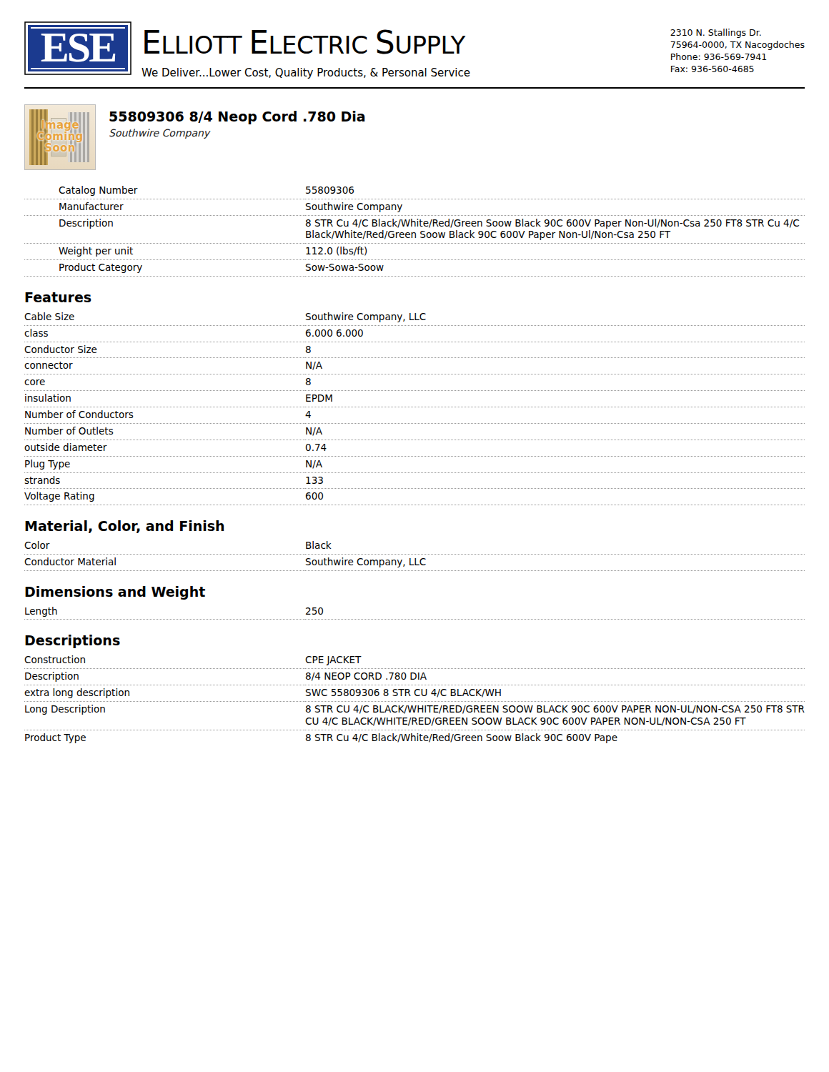ESE
ELLIOTT ELECTRIC SUPPLY
We Deliver...Lower Cost, Quality Products, & Personal Service
2310 N. Stallings Dr.
75964-0000, TX Nacogdoches
Phone: 936-569-7941
Fax: 936-560-4685
Image Coming Soon
55809306 8/4 Neop Cord .780 Dia
Southwire Company
| Catalog Number | 55809306 |
| Manufacturer | Southwire Company |
| Description | 8 STR Cu 4/C Black/White/Red/Green Soow Black 90C 600V Paper Non-Ul/Non-Csa 250 FT8 STR Cu 4/C Black/White/Red/Green Soow Black 90C 600V Paper Non-Ul/Non-Csa 250 FT |
| Weight per unit | 112.0 (lbs/ft) |
| Product Category | Sow-Sowa-Soow |
Features
| Cable Size | Southwire Company, LLC |
| class | 6.000 6.000 |
| Conductor Size | 8 |
| connector | N/A |
| core | 8 |
| insulation | EPDM |
| Number of Conductors | 4 |
| Number of Outlets | N/A |
| outside diameter | 0.74 |
| Plug Type | N/A |
| strands | 133 |
| Voltage Rating | 600 |
Material, Color, and Finish
| Color | Black |
| Conductor Material | Southwire Company, LLC |
Dimensions and Weight
| Length | 250 |
Descriptions
| Construction | CPE JACKET |
| Description | 8/4 NEOP CORD .780 DIA |
| extra long description | SWC 55809306 8 STR CU 4/C BLACK/WH |
| Long Description | 8 STR CU 4/C BLACK/WHITE/RED/GREEN SOOW BLACK 90C 600V PAPER NON-UL/NON-CSA 250 FT8 STR CU 4/C BLACK/WHITE/RED/GREEN SOOW BLACK 90C 600V PAPER NON-UL/NON-CSA 250 FT |
| Product Type | 8 STR Cu 4/C Black/White/Red/Green Soow Black 90C 600V Pape |